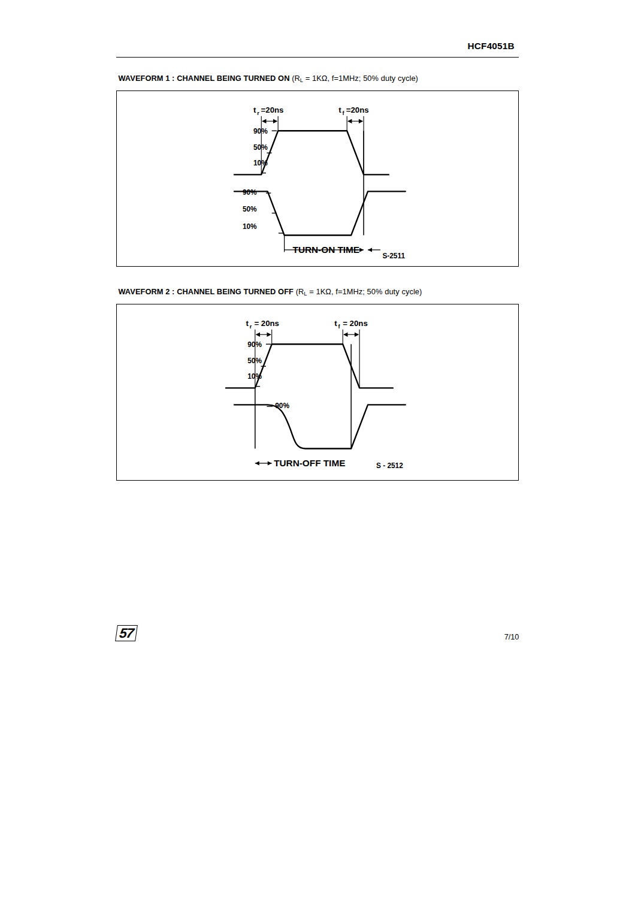HCF4051B
WAVEFORM 1 : CHANNEL BEING TURNED ON (RL = 1KΩ, f=1MHz; 50% duty cycle)
t r =20ns t f =20ns 90% 50% 10% 90% 50% 10% TURN-ON TIME S-2511
WAVEFORM 2 : CHANNEL BEING TURNED OFF (RL = 1KΩ, f=1MHz; 50% duty cycle)
t r = 20ns t f = 20ns 90% 50% 10% 90% TURN-OFF TIME S - 2512
57
7/10